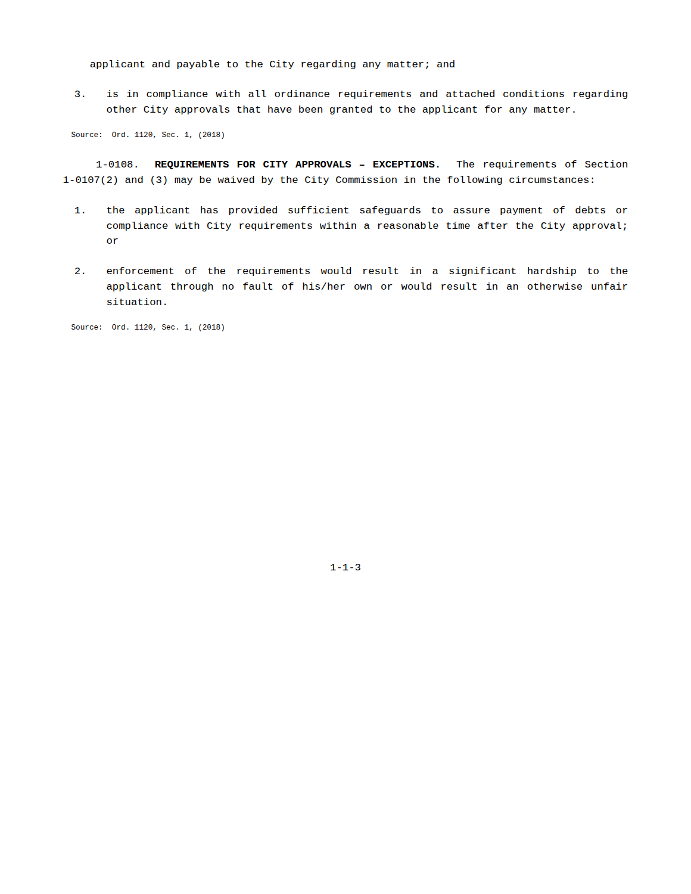applicant and payable to the City regarding any matter; and
3.
is in compliance with all ordinance requirements and attached conditions regarding other City approvals that have been granted to the applicant for any matter.
Source: Ord. 1120, Sec. 1, (2018)
1-0108. REQUIREMENTS FOR CITY APPROVALS – EXCEPTIONS. The requirements of Section 1-0107(2) and (3) may be waived by the City Commission in the following circumstances:
1.
the applicant has provided sufficient safeguards to assure payment of debts or compliance with City requirements within a reasonable time after the City approval; or
2.
enforcement of the requirements would result in a significant hardship to the applicant through no fault of his/her own or would result in an otherwise unfair situation.
Source: Ord. 1120, Sec. 1, (2018)
1-1-3